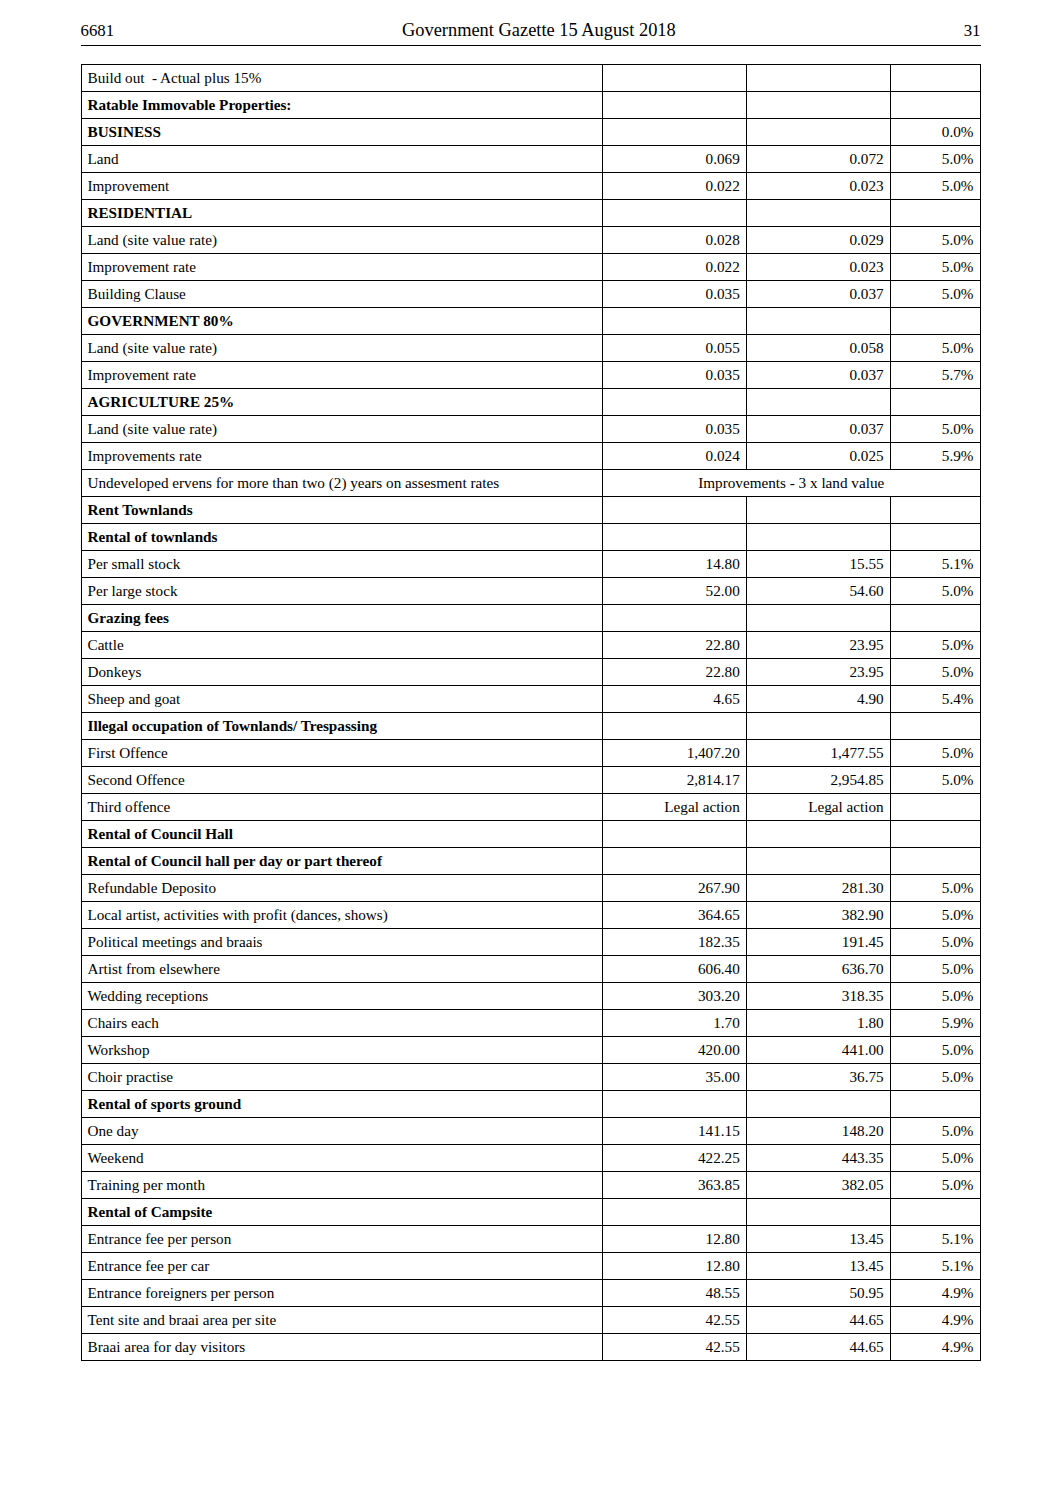6681
Government Gazette 15 August 2018
31
| Build out - Actual plus 15% | | | |
| Ratable Immovable Properties: | | | |
| BUSINESS | | | 0.0% |
| Land | 0.069 | 0.072 | 5.0% |
| Improvement | 0.022 | 0.023 | 5.0% |
| RESIDENTIAL | | | |
| Land (site value rate) | 0.028 | 0.029 | 5.0% |
| Improvement rate | 0.022 | 0.023 | 5.0% |
| Building Clause | 0.035 | 0.037 | 5.0% |
| GOVERNMENT 80% | | | |
| Land (site value rate) | 0.055 | 0.058 | 5.0% |
| Improvement rate | 0.035 | 0.037 | 5.7% |
| AGRICULTURE 25% | | | |
| Land (site value rate) | 0.035 | 0.037 | 5.0% |
| Improvements rate | 0.024 | 0.025 | 5.9% |
| Undeveloped ervens for more than two (2) years on assesment rates | Improvements - 3 x land value |
| Rent Townlands | | | |
| Rental of townlands | | | |
| Per small stock | 14.80 | 15.55 | 5.1% |
| Per large stock | 52.00 | 54.60 | 5.0% |
| Grazing fees | | | |
| Cattle | 22.80 | 23.95 | 5.0% |
| Donkeys | 22.80 | 23.95 | 5.0% |
| Sheep and goat | 4.65 | 4.90 | 5.4% |
| Illegal occupation of Townlands/ Trespassing | | | |
| First Offence | 1,407.20 | 1,477.55 | 5.0% |
| Second Offence | 2,814.17 | 2,954.85 | 5.0% |
| Third offence | Legal action | Legal action | |
| Rental of Council Hall | | | |
| Rental of Council hall per day or part thereof | | | |
| Refundable Deposito | 267.90 | 281.30 | 5.0% |
| Local artist, activities with profit (dances, shows) | 364.65 | 382.90 | 5.0% |
| Political meetings and braais | 182.35 | 191.45 | 5.0% |
| Artist from elsewhere | 606.40 | 636.70 | 5.0% |
| Wedding receptions | 303.20 | 318.35 | 5.0% |
| Chairs each | 1.70 | 1.80 | 5.9% |
| Workshop | 420.00 | 441.00 | 5.0% |
| Choir practise | 35.00 | 36.75 | 5.0% |
| Rental of sports ground | | | |
| One day | 141.15 | 148.20 | 5.0% |
| Weekend | 422.25 | 443.35 | 5.0% |
| Training per month | 363.85 | 382.05 | 5.0% |
| Rental of Campsite | | | |
| Entrance fee per person | 12.80 | 13.45 | 5.1% |
| Entrance fee per car | 12.80 | 13.45 | 5.1% |
| Entrance foreigners per person | 48.55 | 50.95 | 4.9% |
| Tent site and braai area per site | 42.55 | 44.65 | 4.9% |
| Braai area for day visitors | 42.55 | 44.65 | 4.9% |